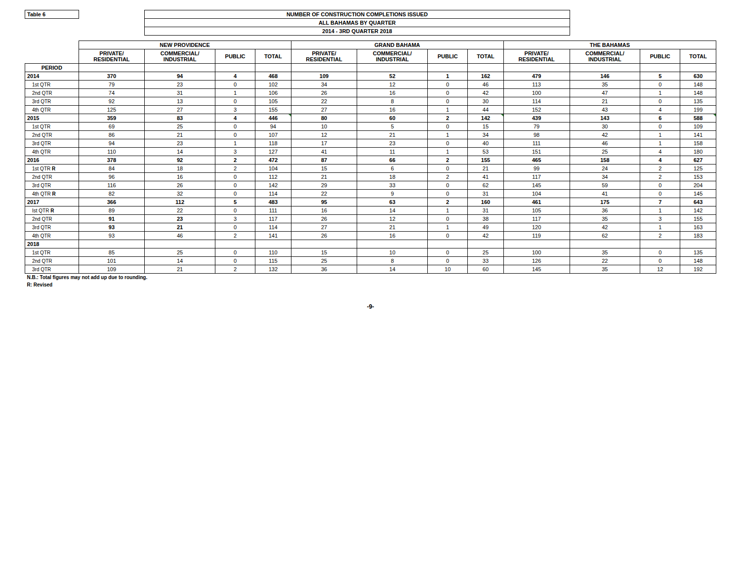| Table 6 | | NUMBER OF CONSTRUCTION COMPLETIONS ISSUED | | | |
| | | ALL BAHAMAS BY QUARTER | | | |
| | | 2014 - 3RD QUARTER 2018 | | | |
| | NEW PROVIDENCE | GRAND BAHAMA | THE BAHAMAS |
| PRIVATE/ RESIDENTIAL | COMMERCIAL/ INDUSTRIAL | PUBLIC | TOTAL | PRIVATE/ RESIDENTIAL | COMMERCIAL/ INDUSTRIAL | PUBLIC | TOTAL | PRIVATE/ RESIDENTIAL | COMMERCIAL/ INDUSTRIAL | PUBLIC | TOTAL |
| PERIOD | | | | | | | | | | | | |
| 2014 | 370 | 94 | 4 | 468 | 109 | 52 | 1 | 162 | 479 | 146 | 5 | 630 |
| 1st QTR | 79 | 23 | 0 | 102 | 34 | 12 | 0 | 46 | 113 | 35 | 0 | 148 |
| 2nd QTR | 74 | 31 | 1 | 106 | 26 | 16 | 0 | 42 | 100 | 47 | 1 | 148 |
| 3rd QTR | 92 | 13 | 0 | 105 | 22 | 8 | 0 | 30 | 114 | 21 | 0 | 135 |
| 4th QTR | 125 | 27 | 3 | 155 | 27 | 16 | 1 | 44 | 152 | 43 | 4 | 199 |
| 2015 | 359 | 83 | 4 | 446 | 80 | 60 | 2 | 142 | 439 | 143 | 6 | 588 |
| 1st QTR | 69 | 25 | 0 | 94 | 10 | 5 | 0 | 15 | 79 | 30 | 0 | 109 |
| 2nd QTR | 86 | 21 | 0 | 107 | 12 | 21 | 1 | 34 | 98 | 42 | 1 | 141 |
| 3rd QTR | 94 | 23 | 1 | 118 | 17 | 23 | 0 | 40 | 111 | 46 | 1 | 158 |
| 4th QTR | 110 | 14 | 3 | 127 | 41 | 11 | 1 | 53 | 151 | 25 | 4 | 180 |
| 2016 | 378 | 92 | 2 | 472 | 87 | 66 | 2 | 155 | 465 | 158 | 4 | 627 |
| 1st QTR R | 84 | 18 | 2 | 104 | 15 | 6 | 0 | 21 | 99 | 24 | 2 | 125 |
| 2nd QTR | 96 | 16 | 0 | 112 | 21 | 18 | 2 | 41 | 117 | 34 | 2 | 153 |
| 3rd QTR | 116 | 26 | 0 | 142 | 29 | 33 | 0 | 62 | 145 | 59 | 0 | 204 |
| 4th QTR R | 82 | 32 | 0 | 114 | 22 | 9 | 0 | 31 | 104 | 41 | 0 | 145 |
| 2017 | 366 | 112 | 5 | 483 | 95 | 63 | 2 | 160 | 461 | 175 | 7 | 643 |
| Ist QTR R | 89 | 22 | 0 | 111 | 16 | 14 | 1 | 31 | 105 | 36 | 1 | 142 |
| 2nd QTR | 91 | 23 | 3 | 117 | 26 | 12 | 0 | 38 | 117 | 35 | 3 | 155 |
| 3rd QTR | 93 | 21 | 0 | 114 | 27 | 21 | 1 | 49 | 120 | 42 | 1 | 163 |
| 4th QTR | 93 | 46 | 2 | 141 | 26 | 16 | 0 | 42 | 119 | 62 | 2 | 183 |
| 2018 | | | | | | | | | | | | |
| 1st QTR | 85 | 25 | 0 | 110 | 15 | 10 | 0 | 25 | 100 | 35 | 0 | 135 |
| 2nd QTR | 101 | 14 | 0 | 115 | 25 | 8 | 0 | 33 | 126 | 22 | 0 | 148 |
| 3rd QTR | 109 | 21 | 2 | 132 | 36 | 14 | 10 | 60 | 145 | 35 | 12 | 192 |
| N.B.: Total figures may not add up due to rounding. | | | | | | | | |
| R: Revised | | | | | | | | |
-9-